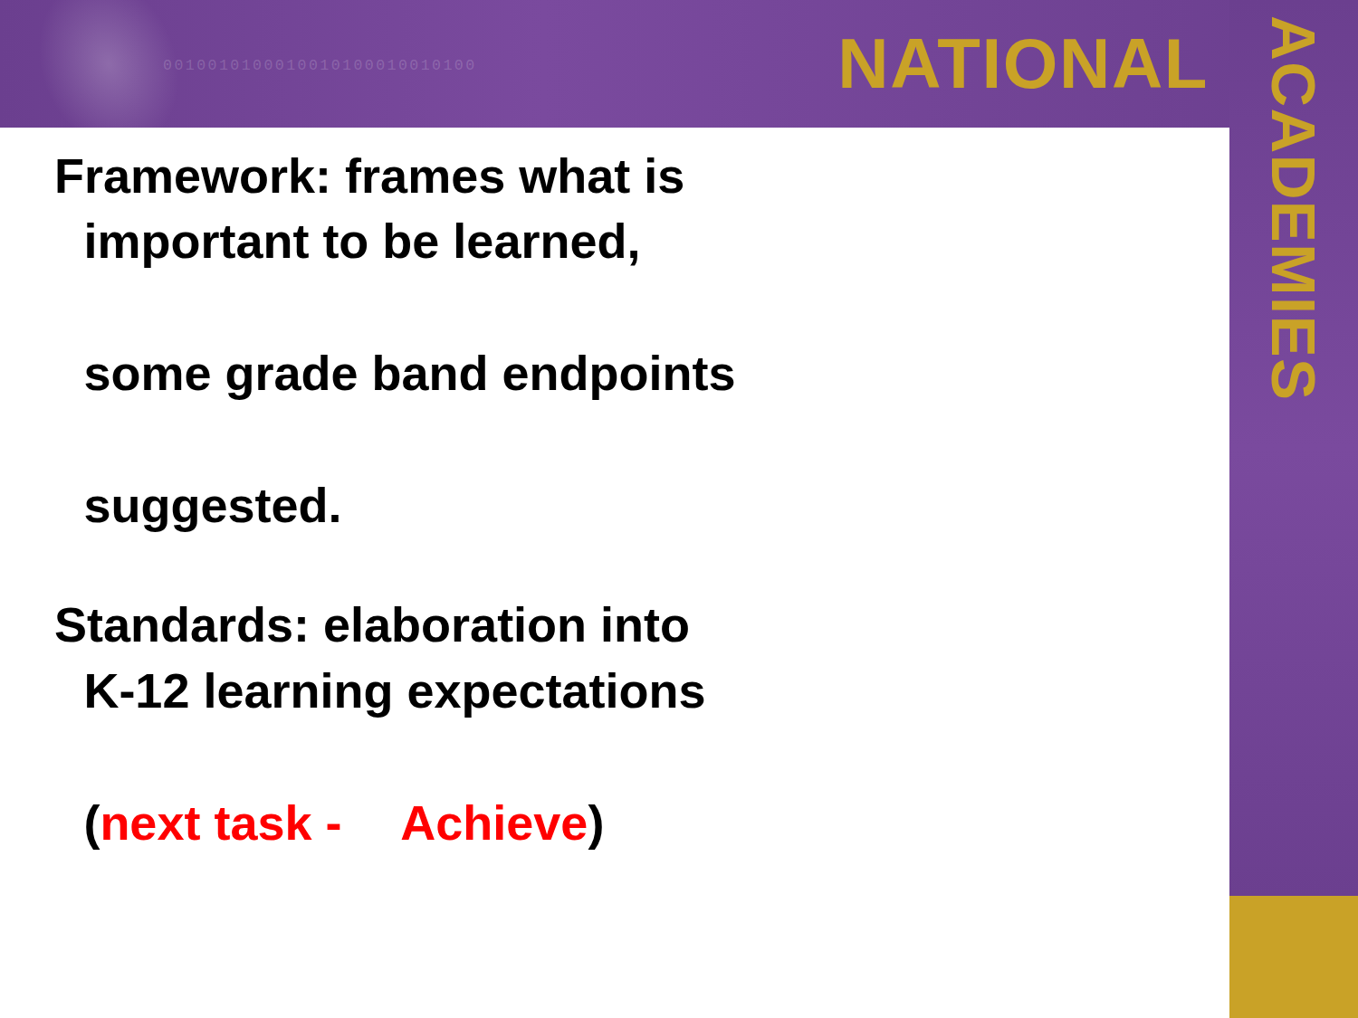NATIONAL
ACADEMIES
Framework: frames what is
important to be learned,
some grade band endpoints
suggested.
Standards: elaboration into
K-12 learning expectations
(next task - Achieve)